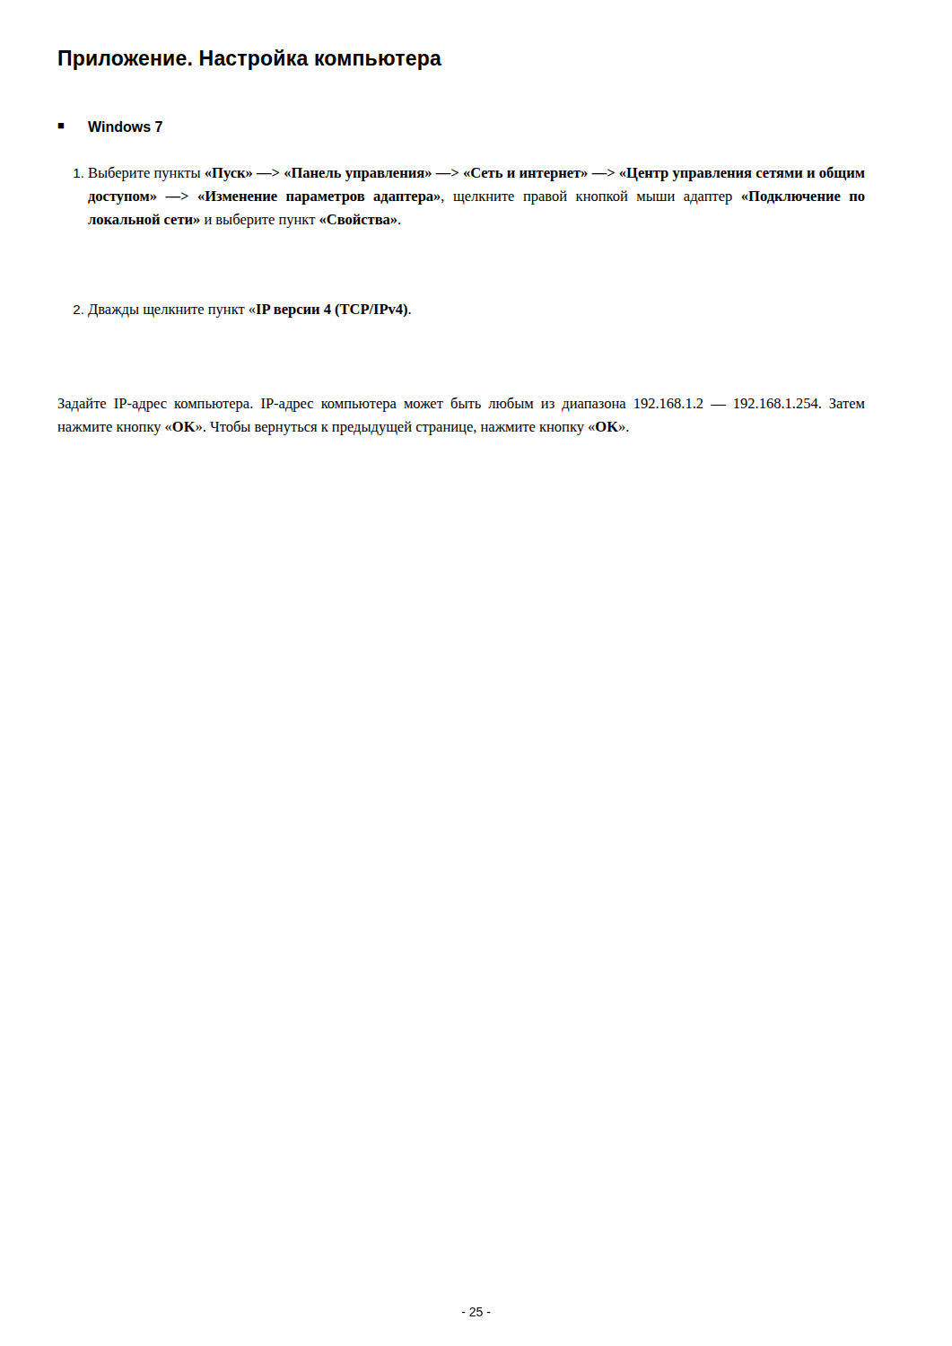Приложение. Настройка компьютера
Windows 7
Выберите пункты «Пуск» —> «Панель управления» —> «Сеть и интернет» —> «Центр управления сетями и общим доступом» —> «Изменение параметров адаптера», щелкните правой кнопкой мыши адаптер «Подключение по локальной сети» и выберите пункт «Свойства».
Дважды щелкните пункт «IP версии 4 (TCP/IPv4).
Задайте IP-адрес компьютера. IP-адрес компьютера может быть любым из диапазона 192.168.1.2 — 192.168.1.254. Затем нажмите кнопку «OK». Чтобы вернуться к предыдущей странице, нажмите кнопку «OK».
- 25 -